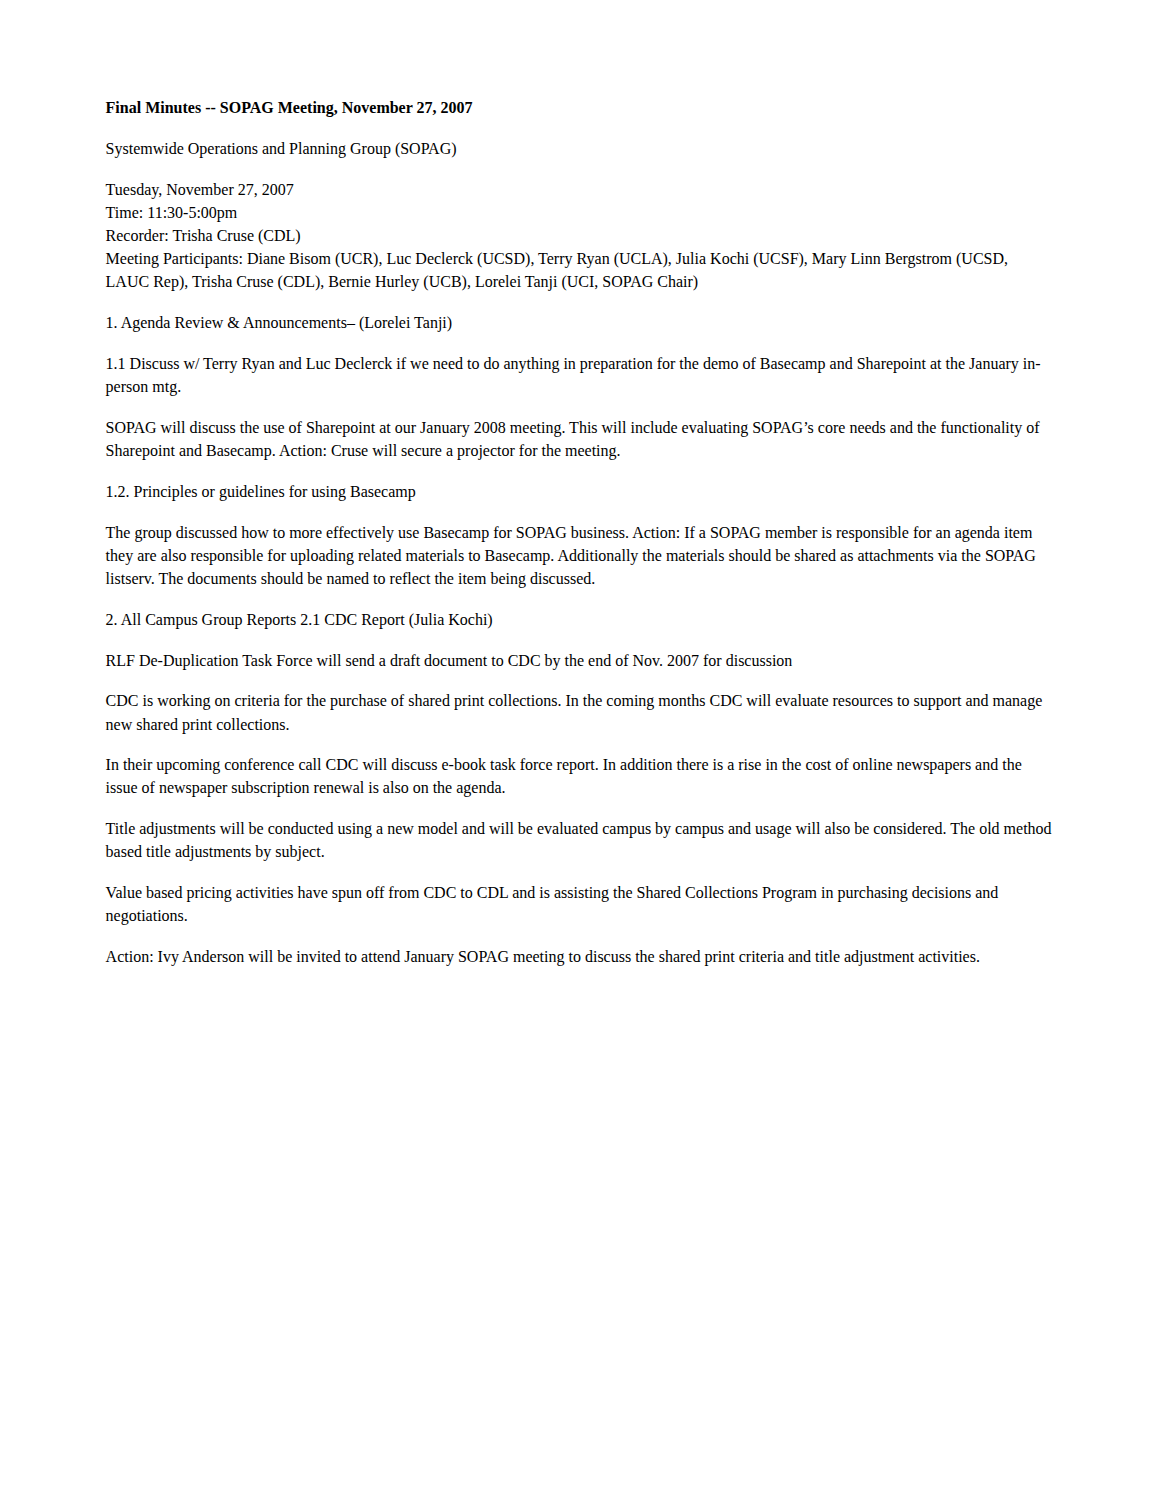Final Minutes -- SOPAG Meeting, November 27, 2007
Systemwide Operations and Planning Group (SOPAG)
Tuesday, November 27, 2007
Time: 11:30-5:00pm
Recorder: Trisha Cruse (CDL)
Meeting Participants: Diane Bisom (UCR), Luc Declerck (UCSD), Terry Ryan (UCLA), Julia Kochi (UCSF), Mary Linn Bergstrom (UCSD, LAUC Rep), Trisha Cruse (CDL), Bernie Hurley (UCB), Lorelei Tanji (UCI, SOPAG Chair)
1. Agenda Review & Announcements– (Lorelei Tanji)
1.1 Discuss w/ Terry Ryan and Luc Declerck if we need to do anything in preparation for the demo of Basecamp and Sharepoint at the January in-person mtg.
SOPAG will discuss the use of Sharepoint at our January 2008 meeting. This will include evaluating SOPAG’s core needs and the functionality of Sharepoint and Basecamp. Action: Cruse will secure a projector for the meeting.
1.2. Principles or guidelines for using Basecamp
The group discussed how to more effectively use Basecamp for SOPAG business. Action: If a SOPAG member is responsible for an agenda item they are also responsible for uploading related materials to Basecamp. Additionally the materials should be shared as attachments via the SOPAG listserv. The documents should be named to reflect the item being discussed.
2. All Campus Group Reports 2.1 CDC Report (Julia Kochi)
RLF De-Duplication Task Force will send a draft document to CDC by the end of Nov. 2007 for discussion
CDC is working on criteria for the purchase of shared print collections. In the coming months CDC will evaluate resources to support and manage new shared print collections.
In their upcoming conference call CDC will discuss e-book task force report. In addition there is a rise in the cost of online newspapers and the issue of newspaper subscription renewal is also on the agenda.
Title adjustments will be conducted using a new model and will be evaluated campus by campus and usage will also be considered. The old method based title adjustments by subject.
Value based pricing activities have spun off from CDC to CDL and is assisting the Shared Collections Program in purchasing decisions and negotiations.
Action: Ivy Anderson will be invited to attend January SOPAG meeting to discuss the shared print criteria and title adjustment activities.